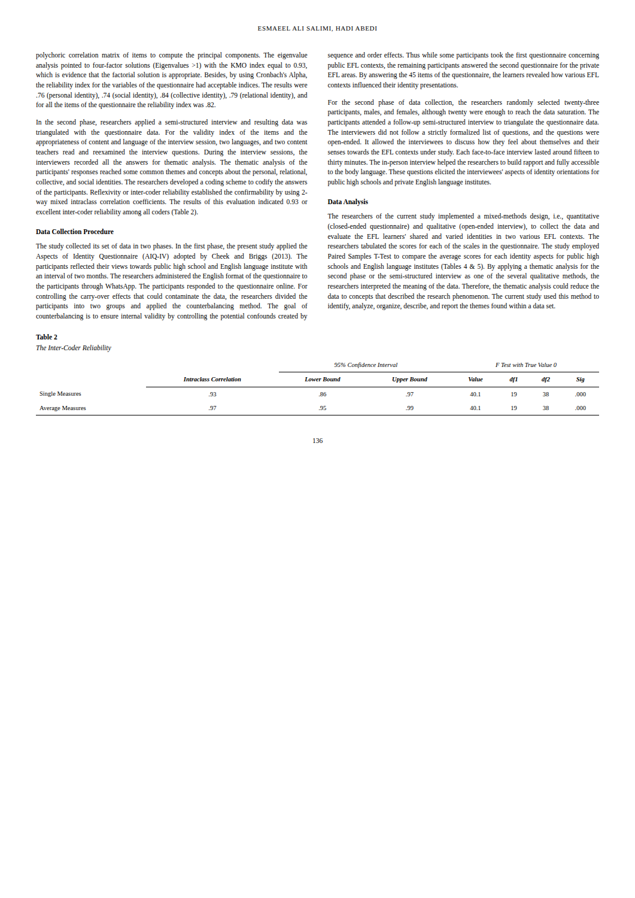Esmaeel Ali Salimi, Hadi Abedi
polychoric correlation matrix of items to compute the principal components. The eigenvalue analysis pointed to four-factor solutions (Eigenvalues >1) with the KMO index equal to 0.93, which is evidence that the factorial solution is appropriate. Besides, by using Cronbach's Alpha, the reliability index for the variables of the questionnaire had acceptable indices. The results were .76 (personal identity), .74 (social identity), .84 (collective identity), .79 (relational identity), and for all the items of the questionnaire the reliability index was .82.
In the second phase, researchers applied a semi-structured interview and resulting data was triangulated with the questionnaire data. For the validity index of the items and the appropriateness of content and language of the interview session, two languages, and two content teachers read and reexamined the interview questions. During the interview sessions, the interviewers recorded all the answers for thematic analysis. The thematic analysis of the participants' responses reached some common themes and concepts about the personal, relational, collective, and social identities. The researchers developed a coding scheme to codify the answers of the participants. Reflexivity or inter-coder reliability established the confirmability by using 2-way mixed intraclass correlation coefficients. The results of this evaluation indicated 0.93 or excellent inter-coder reliability among all coders (Table 2).
Data Collection Procedure
The study collected its set of data in two phases. In the first phase, the present study applied the Aspects of Identity Questionnaire (AIQ-IV) adopted by Cheek and Briggs (2013). The participants reflected their views towards public high school and English language institute with an interval of two months. The researchers administered the English format of the questionnaire to the participants through WhatsApp. The participants responded to the questionnaire online. For controlling the carry-over effects that could contaminate the data, the researchers divided the participants into two groups and applied the counterbalancing method. The goal of counterbalancing is to ensure internal validity by controlling the potential confounds created by sequence and order effects. Thus while some participants took the first questionnaire concerning public EFL contexts, the remaining participants answered the second questionnaire for the private EFL areas. By answering the 45 items of the questionnaire, the learners revealed how various EFL contexts influenced their identity presentations.
For the second phase of data collection, the researchers randomly selected twenty-three participants, males, and females, although twenty were enough to reach the data saturation. The participants attended a follow-up semi-structured interview to triangulate the questionnaire data. The interviewers did not follow a strictly formalized list of questions, and the questions were open-ended. It allowed the interviewees to discuss how they feel about themselves and their senses towards the EFL contexts under study. Each face-to-face interview lasted around fifteen to thirty minutes. The in-person interview helped the researchers to build rapport and fully accessible to the body language. These questions elicited the interviewees' aspects of identity orientations for public high schools and private English language institutes.
Data Analysis
The researchers of the current study implemented a mixed-methods design, i.e., quantitative (closed-ended questionnaire) and qualitative (open-ended interview), to collect the data and evaluate the EFL learners' shared and varied identities in two various EFL contexts. The researchers tabulated the scores for each of the scales in the questionnaire. The study employed Paired Samples T-Test to compare the average scores for each identity aspects for public high schools and English language institutes (Tables 4 & 5). By applying a thematic analysis for the second phase or the semi-structured interview as one of the several qualitative methods, the researchers interpreted the meaning of the data. Therefore, the thematic analysis could reduce the data to concepts that described the research phenomenon. The current study used this method to identify, analyze, organize, describe, and report the themes found within a data set.
Table 2
The Inter-Coder Reliability
| | | 95% Confidence Interval | F Test with True Value 0 |
| --- | --- | --- | --- |
| | Intraclass Correlation | Lower Bound | Upper Bound | Value | df1 | df2 | Sig |
| Single Measures | .93 | .86 | .97 | 40.1 | 19 | 38 | .000 |
| Average Measures | .97 | .95 | .99 | 40.1 | 19 | 38 | .000 |
136